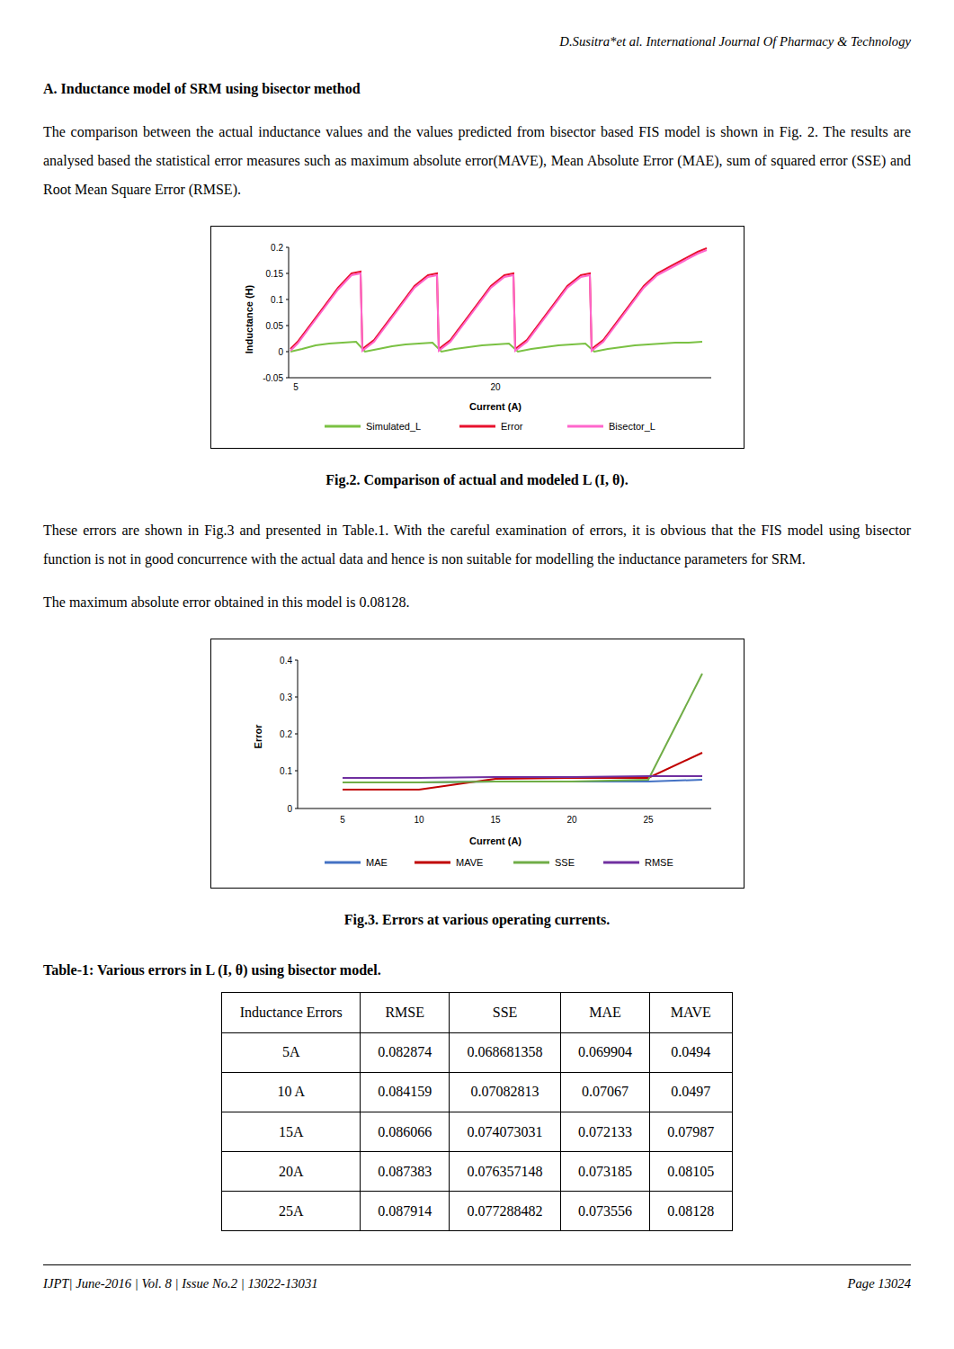D.Susitra*et al. International Journal Of Pharmacy & Technology
A. Inductance model of SRM using bisector method
The comparison between the actual inductance values and the values predicted from bisector based FIS model is shown in Fig. 2. The results are analysed based the statistical error measures such as maximum absolute error(MAVE), Mean Absolute Error (MAE), sum of squared error (SSE) and Root Mean Square Error (RMSE).
0.2 0.15 0.1 0.05 0 -0.05 Inductance (H) 5 20 Current (A) Simulated_L Error Bisector_L
Fig.2. Comparison of actual and modeled L (I, θ).
These errors are shown in Fig.3 and presented in Table.1. With the careful examination of errors, it is obvious that the FIS model using bisector function is not in good concurrence with the actual data and hence is non suitable for modelling the inductance parameters for SRM.
The maximum absolute error obtained in this model is 0.08128.
0.4 0.3 0.2 0.1 0 Error 5 10 15 20 25 Current (A) MAE MAVE SSE RMSE
Fig.3. Errors at various operating currents.
Table-1: Various errors in L (I, θ) using bisector model.
| Inductance Errors | RMSE | SSE | MAE | MAVE |
| --- | --- | --- | --- | --- |
| 5A | 0.082874 | 0.068681358 | 0.069904 | 0.0494 |
| 10 A | 0.084159 | 0.07082813 | 0.07067 | 0.0497 |
| 15A | 0.086066 | 0.074073031 | 0.072133 | 0.07987 |
| 20A | 0.087383 | 0.076357148 | 0.073185 | 0.08105 |
| 25A | 0.087914 | 0.077288482 | 0.073556 | 0.08128 |
IJPT| June-2016 | Vol. 8 | Issue No.2 | 13022-13031 Page 13024